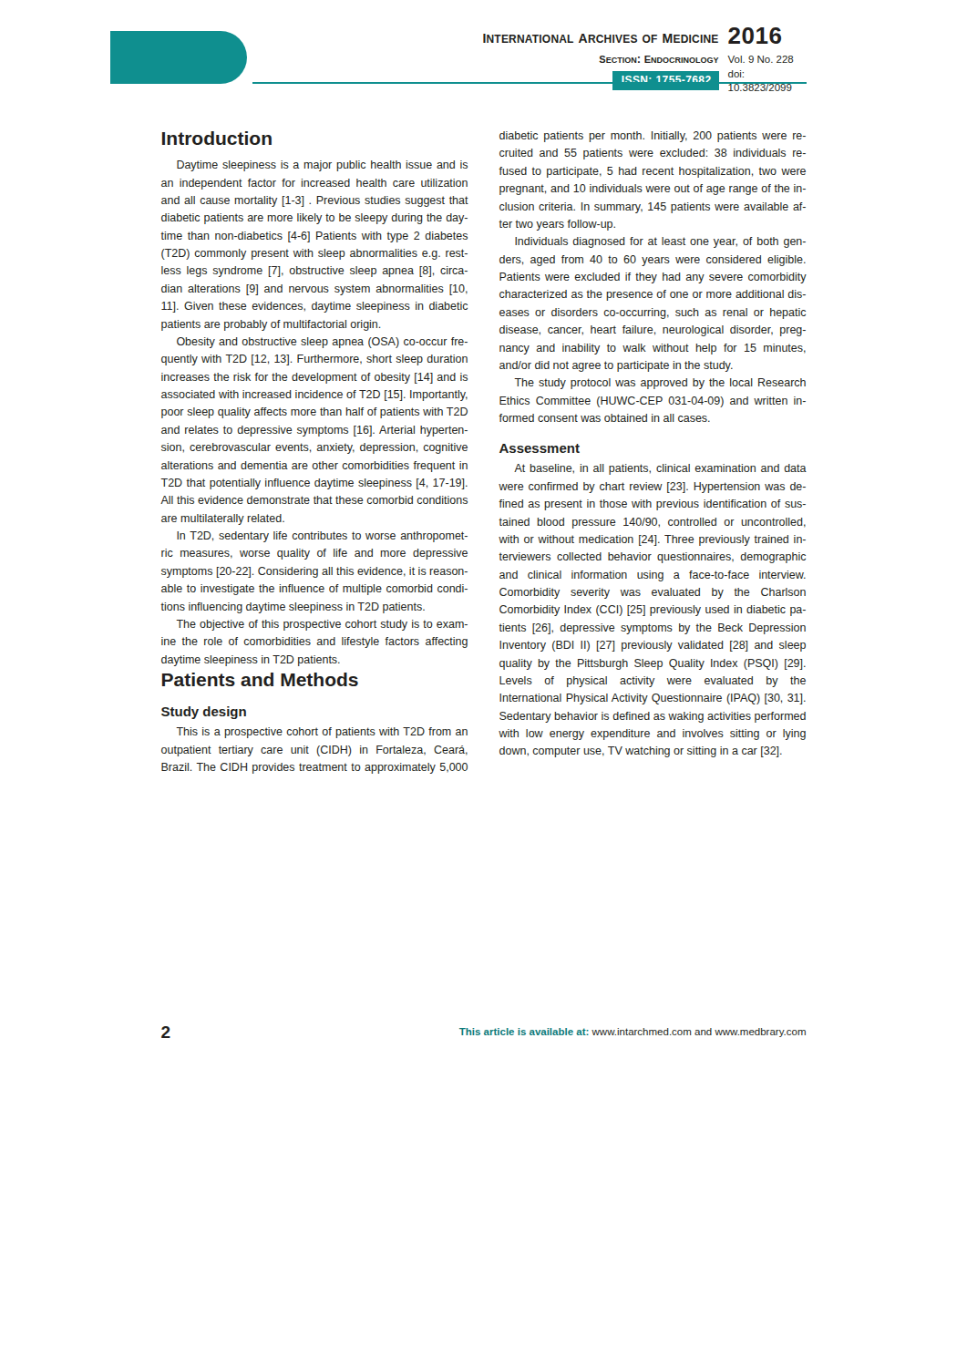International Archives of Medicine
Section: Endocrinology
ISSN: 1755-7682
2016
Vol. 9 No. 228
doi: 10.3823/2099
Introduction
Daytime sleepiness is a major public health issue and is an independent factor for increased health care utilization and all cause mortality [1-3] . Previous studies suggest that diabetic patients are more likely to be sleepy during the daytime than non-diabetics [4-6] Patients with type 2 diabetes (T2D) commonly present with sleep abnormalities e.g. restless legs syndrome [7], obstructive sleep apnea [8], circadian alterations [9] and nervous system abnormalities [10, 11]. Given these evidences, daytime sleepiness in diabetic patients are probably of multifactorial origin.
Obesity and obstructive sleep apnea (OSA) co-occur frequently with T2D [12, 13]. Furthermore, short sleep duration increases the risk for the development of obesity [14] and is associated with increased incidence of T2D [15]. Importantly, poor sleep quality affects more than half of patients with T2D and relates to depressive symptoms [16]. Arterial hypertension, cerebrovascular events, anxiety, depression, cognitive alterations and dementia are other comorbidities frequent in T2D that potentially influence daytime sleepiness [4, 17-19]. All this evidence demonstrate that these comorbid conditions are multilaterally related.
In T2D, sedentary life contributes to worse anthropometric measures, worse quality of life and more depressive symptoms [20-22]. Considering all this evidence, it is reasonable to investigate the influence of multiple comorbid conditions influencing daytime sleepiness in T2D patients.
The objective of this prospective cohort study is to examine the role of comorbidities and lifestyle factors affecting daytime sleepiness in T2D patients.
Patients and Methods
Study design
This is a prospective cohort of patients with T2D from an outpatient tertiary care unit (CIDH) in Fortaleza, Ceará, Brazil. The CIDH provides treatment to approximately 5,000 diabetic patients per month. Initially, 200 patients were recruited and 55 patients were excluded: 38 individuals refused to participate, 5 had recent hospitalization, two were pregnant, and 10 individuals were out of age range of the inclusion criteria. In summary, 145 patients were available after two years follow-up.
Individuals diagnosed for at least one year, of both genders, aged from 40 to 60 years were considered eligible. Patients were excluded if they had any severe comorbidity characterized as the presence of one or more additional diseases or disorders co-occurring, such as renal or hepatic disease, cancer, heart failure, neurological disorder, pregnancy and inability to walk without help for 15 minutes, and/or did not agree to participate in the study.
The study protocol was approved by the local Research Ethics Committee (HUWC-CEP 031-04-09) and written informed consent was obtained in all cases.
Assessment
At baseline, in all patients, clinical examination and data were confirmed by chart review [23]. Hypertension was defined as present in those with previous identification of sustained blood pressure 140/90, controlled or uncontrolled, with or without medication [24]. Three previously trained interviewers collected behavior questionnaires, demographic and clinical information using a face-to-face interview. Comorbidity severity was evaluated by the Charlson Comorbidity Index (CCI) [25] previously used in diabetic patients [26], depressive symptoms by the Beck Depression Inventory (BDI II) [27] previously validated [28] and sleep quality by the Pittsburgh Sleep Quality Index (PSQI) [29]. Levels of physical activity were evaluated by the International Physical Activity Questionnaire (IPAQ) [30, 31]. Sedentary behavior is defined as waking activities performed with low energy expenditure and involves sitting or lying down, computer use, TV watching or sitting in a car [32].
2
This article is available at: www.intarchmed.com and www.medbrary.com